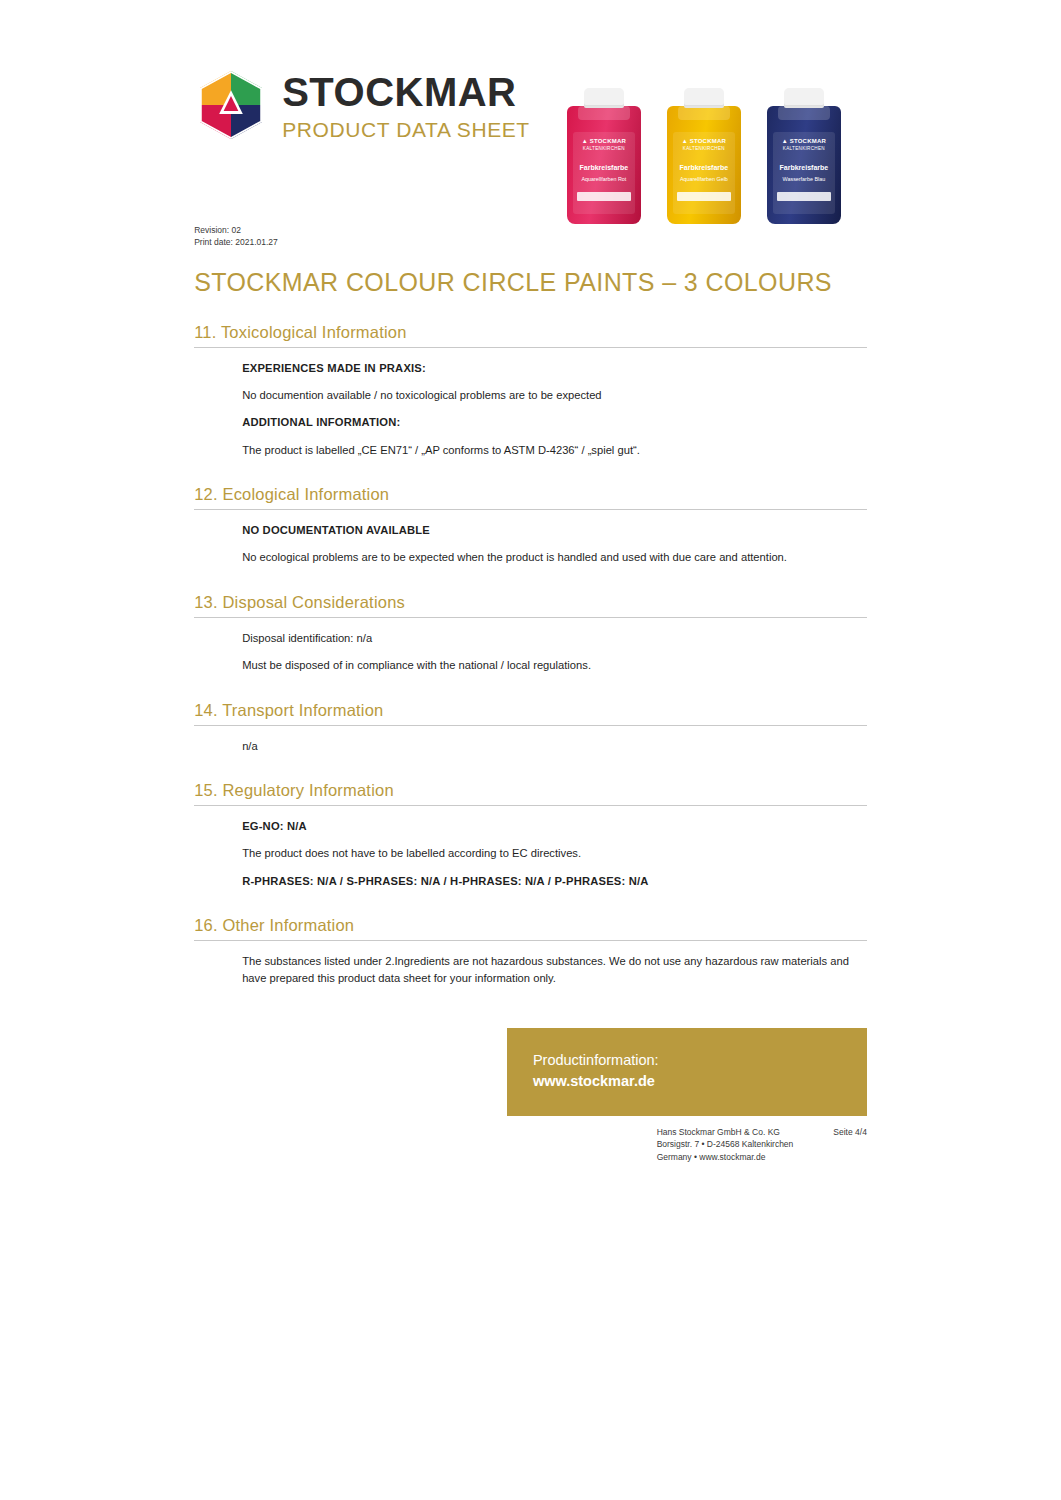STOCKMAR
PRODUCT DATA SHEET
▲ STOCKMAR
KALTENKIRCHEN
Farbkreisfarbe
Aquarellfarben Rot
▲ STOCKMAR
KALTENKIRCHEN
Farbkreisfarbe
Aquarellfarben Gelb
▲ STOCKMAR
KALTENKIRCHEN
Farbkreisfarbe
Wasserfarbe Blau
Revision: 02
Print date: 2021.01.27
STOCKMAR COLOUR CIRCLE PAINTS – 3 COLOURS
11. Toxicological Information
EXPERIENCES MADE IN PRAXIS:
No documention available / no toxicological problems are to be expected
ADDITIONAL INFORMATION:
The product is labelled „CE EN71“ / „AP conforms to ASTM D-4236“ / „spiel gut“.
12. Ecological Information
NO DOCUMENTATION AVAILABLE
No ecological problems are to be expected when the product is handled and used with due care and attention.
13. Disposal Considerations
Disposal identification: n/a
Must be disposed of in compliance with the national / local regulations.
14. Transport Information
n/a
15. Regulatory Information
EG-NO: N/A
The product does not have to be labelled according to EC directives.
R-PHRASES: N/A / S-PHRASES: N/A / H-PHRASES: N/A / P-PHRASES: N/A
16. Other Information
The substances listed under 2.Ingredients are not hazardous substances. We do not use any hazardous raw materials and have prepared this product data sheet for your information only.
Productinformation:
www.stockmar.de
Hans Stockmar GmbH & Co. KG
Borsigstr. 7 • D-24568 Kaltenkirchen
Germany • www.stockmar.de
Seite 4/4